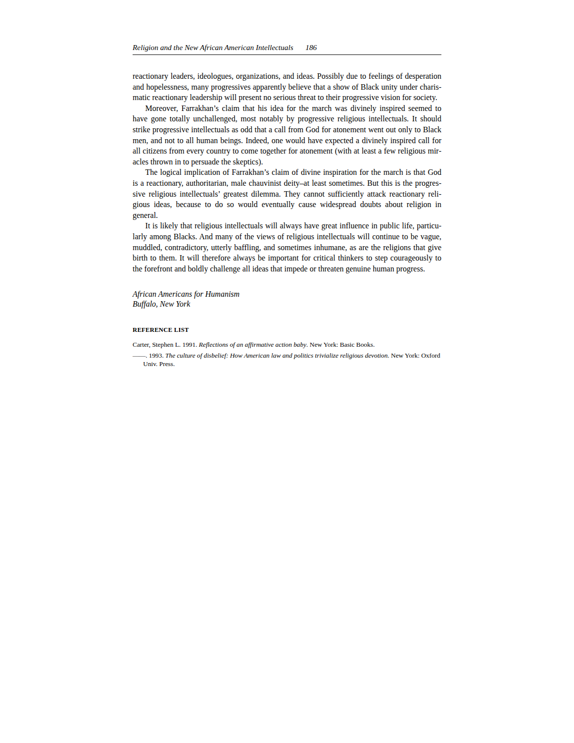Religion and the New African American Intellectuals 186
reactionary leaders, ideologues, organizations, and ideas. Possibly due to feelings of desperation and hopelessness, many progressives apparently believe that a show of Black unity under charismatic reactionary leadership will present no serious threat to their progressive vision for society.
Moreover, Farrakhan’s claim that his idea for the march was divinely inspired seemed to have gone totally unchallenged, most notably by progressive religious intellectuals. It should strike progressive intellectuals as odd that a call from God for atonement went out only to Black men, and not to all human beings. Indeed, one would have expected a divinely inspired call for all citizens from every country to come together for atonement (with at least a few religious miracles thrown in to persuade the skeptics).
The logical implication of Farrakhan’s claim of divine inspiration for the march is that God is a reactionary, authoritarian, male chauvinist deity–at least sometimes. But this is the progressive religious intellectuals’ greatest dilemma. They cannot sufficiently attack reactionary religious ideas, because to do so would eventually cause widespread doubts about religion in general.
It is likely that religious intellectuals will always have great influence in public life, particularly among Blacks. And many of the views of religious intellectuals will continue to be vague, muddled, contradictory, utterly baffling, and sometimes inhumane, as are the religions that give birth to them. It will therefore always be important for critical thinkers to step courageously to the forefront and boldly challenge all ideas that impede or threaten genuine human progress.
African Americans for Humanism
Buffalo, New York
Reference List
Carter, Stephen L. 1991. Reflections of an affirmative action baby. New York: Basic Books.
——. 1993. The culture of disbelief: How American law and politics trivialize religious devotion. New York: Oxford Univ. Press.